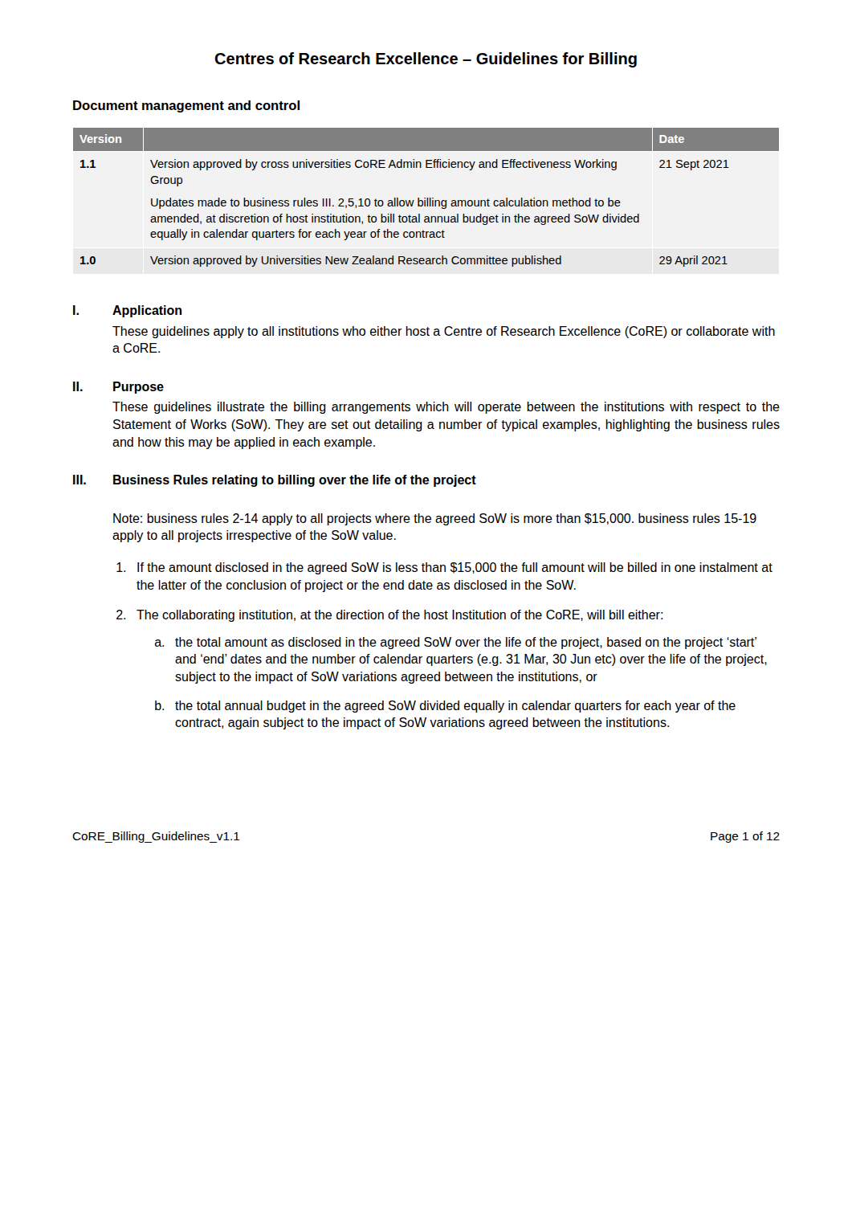Centres of Research Excellence – Guidelines for Billing
Document management and control
| Version | | Date |
| --- | --- | --- |
| 1.1 | Version approved by cross universities CoRE Admin Efficiency and Effectiveness Working Group Updates made to business rules III. 2,5,10 to allow billing amount calculation method to be amended, at discretion of host institution, to bill total annual budget in the agreed SoW divided equally in calendar quarters for each year of the contract | 21 Sept 2021 |
| 1.0 | Version approved by Universities New Zealand Research Committee published | 29 April 2021 |
I. Application
These guidelines apply to all institutions who either host a Centre of Research Excellence (CoRE) or collaborate with a CoRE.
II. Purpose
These guidelines illustrate the billing arrangements which will operate between the institutions with respect to the Statement of Works (SoW). They are set out detailing a number of typical examples, highlighting the business rules and how this may be applied in each example.
III. Business Rules relating to billing over the life of the project
Note: business rules 2-14 apply to all projects where the agreed SoW is more than $15,000. business rules 15-19 apply to all projects irrespective of the SoW value.
If the amount disclosed in the agreed SoW is less than $15,000 the full amount will be billed in one instalment at the latter of the conclusion of project or the end date as disclosed in the SoW.
The collaborating institution, at the direction of the host Institution of the CoRE, will bill either:
the total amount as disclosed in the agreed SoW over the life of the project, based on the project ‘start’ and ‘end’ dates and the number of calendar quarters (e.g. 31 Mar, 30 Jun etc) over the life of the project, subject to the impact of SoW variations agreed between the institutions, or
the total annual budget in the agreed SoW divided equally in calendar quarters for each year of the contract, again subject to the impact of SoW variations agreed between the institutions.
CoRE_Billing_Guidelines_v1.1 Page 1 of 12